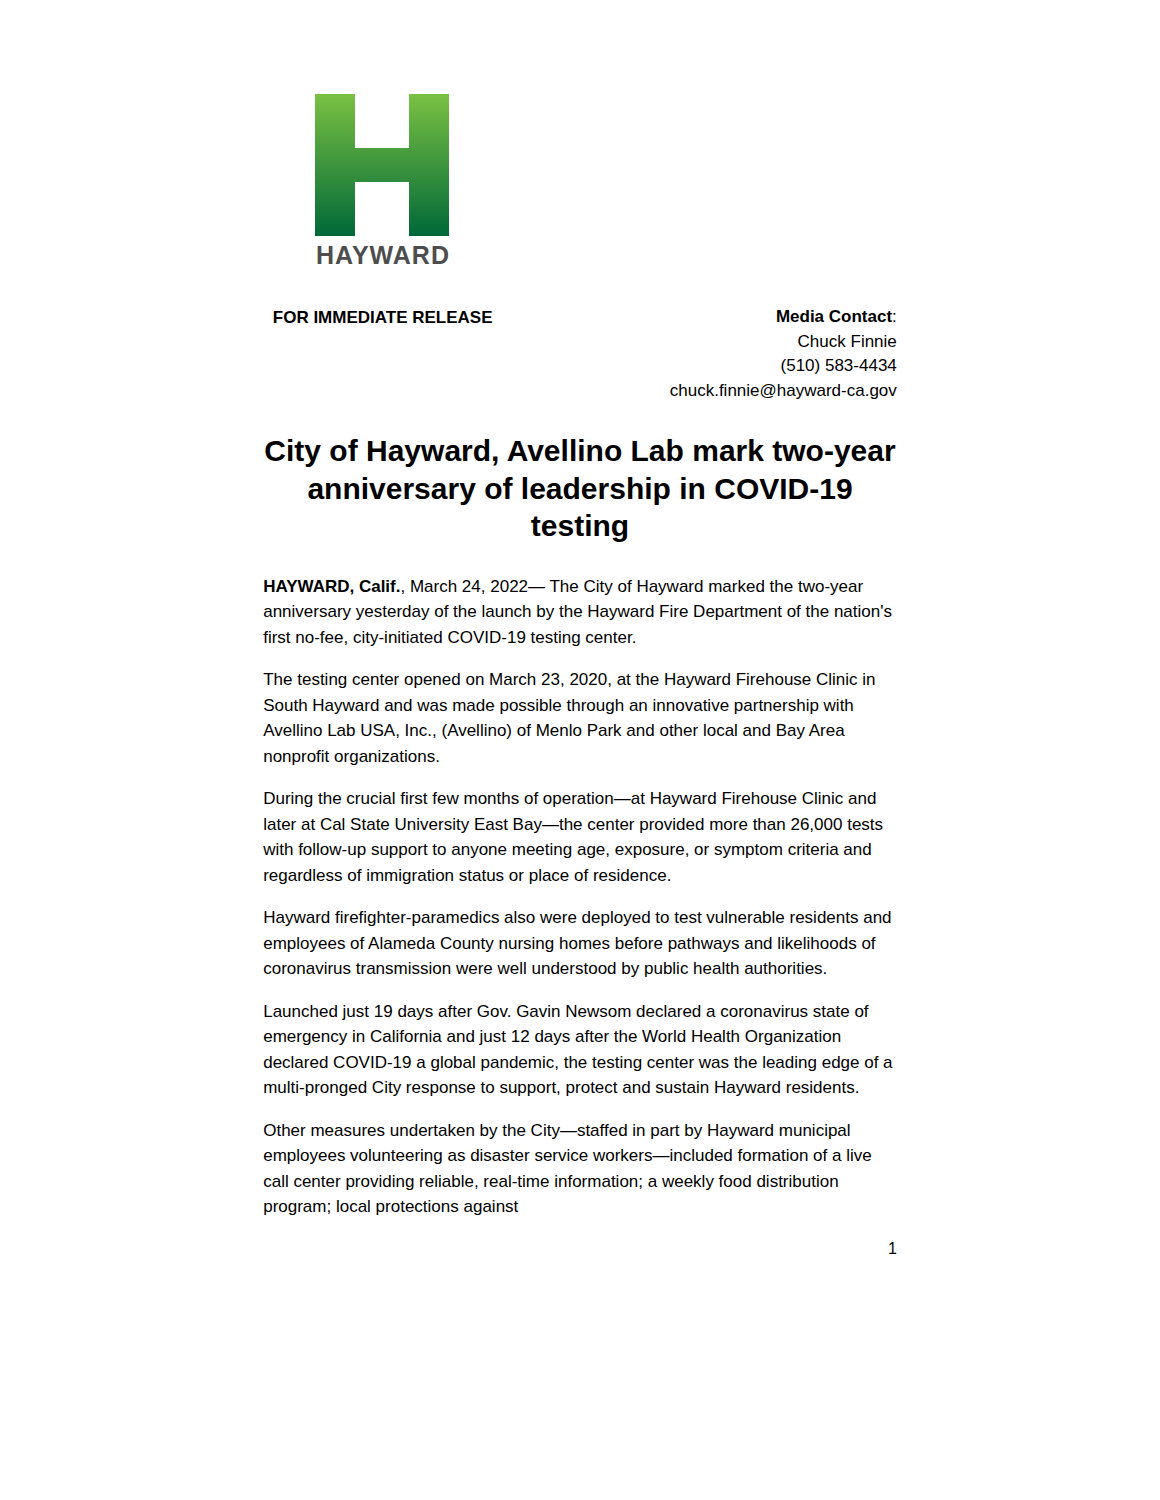HAYWARD
FOR IMMEDIATE RELEASE
Media Contact:
Chuck Finnie
(510) 583-4434
chuck.finnie@hayward-ca.gov
City of Hayward, Avellino Lab mark two-year anniversary of leadership in COVID-19 testing
HAYWARD, Calif., March 24, 2022— The City of Hayward marked the two-year anniversary yesterday of the launch by the Hayward Fire Department of the nation's first no-fee, city-initiated COVID-19 testing center.
The testing center opened on March 23, 2020, at the Hayward Firehouse Clinic in South Hayward and was made possible through an innovative partnership with Avellino Lab USA, Inc., (Avellino) of Menlo Park and other local and Bay Area nonprofit organizations.
During the crucial first few months of operation—at Hayward Firehouse Clinic and later at Cal State University East Bay—the center provided more than 26,000 tests with follow-up support to anyone meeting age, exposure, or symptom criteria and regardless of immigration status or place of residence.
Hayward firefighter-paramedics also were deployed to test vulnerable residents and employees of Alameda County nursing homes before pathways and likelihoods of coronavirus transmission were well understood by public health authorities.
Launched just 19 days after Gov. Gavin Newsom declared a coronavirus state of emergency in California and just 12 days after the World Health Organization declared COVID-19 a global pandemic, the testing center was the leading edge of a multi-pronged City response to support, protect and sustain Hayward residents.
Other measures undertaken by the City—staffed in part by Hayward municipal employees volunteering as disaster service workers—included formation of a live call center providing reliable, real-time information; a weekly food distribution program; local protections against
1